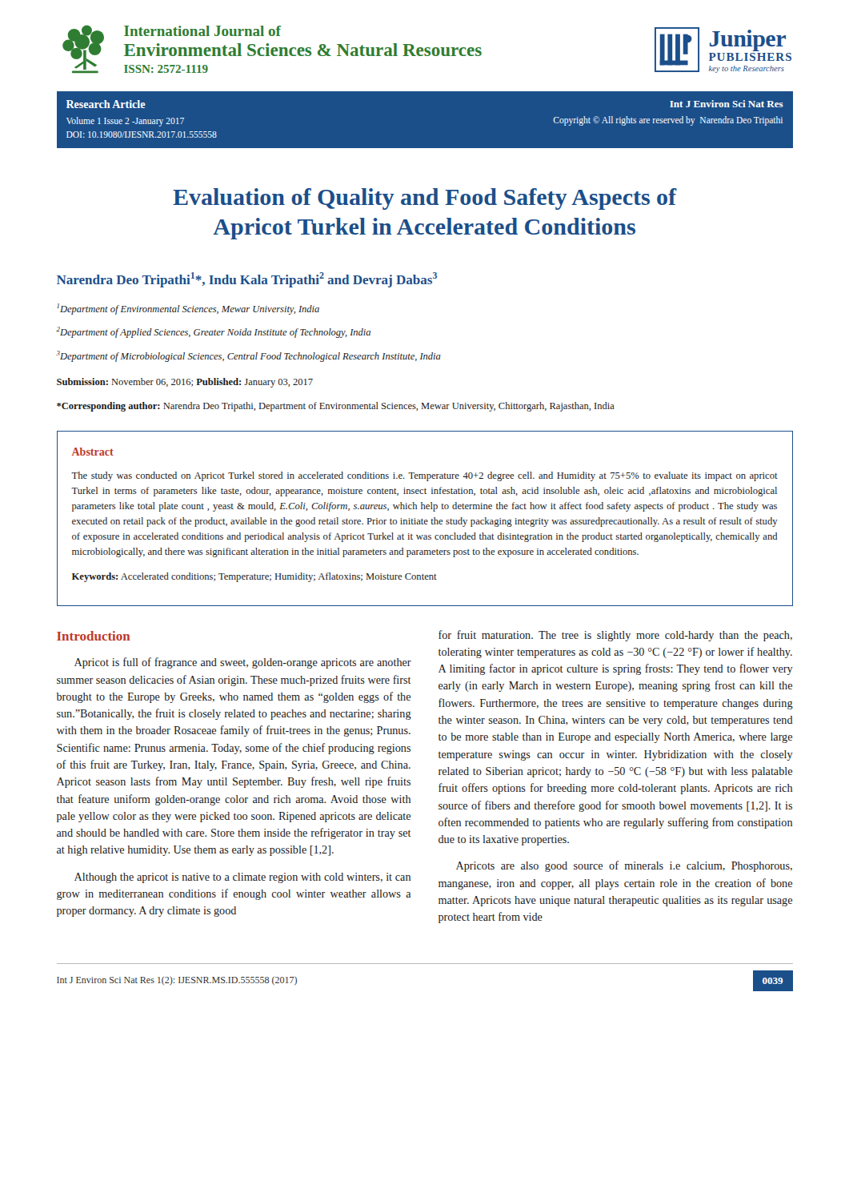International Journal of
Environmental Sciences & Natural Resources
ISSN: 2572-1119
Juniper
PUBLISHERS
key to the Researchers
Research Article
Volume 1 Issue 2 -January 2017
DOI: 10.19080/IJESNR.2017.01.555558
Int J Environ Sci Nat Res
Copyright © All rights are reserved by Narendra Deo Tripathi
Evaluation of Quality and Food Safety Aspects of
Apricot Turkel in Accelerated Conditions
Narendra Deo Tripathi1*, Indu Kala Tripathi2 and Devraj Dabas3
1Department of Environmental Sciences, Mewar University, India
2Department of Applied Sciences, Greater Noida Institute of Technology, India
3Department of Microbiological Sciences, Central Food Technological Research Institute, India
Submission: November 06, 2016; Published: January 03, 2017
*Corresponding author: Narendra Deo Tripathi, Department of Environmental Sciences, Mewar University, Chittorgarh, Rajasthan, India
Abstract
The study was conducted on Apricot Turkel stored in accelerated conditions i.e. Temperature 40+2 degree cell. and Humidity at 75+5% to evaluate its impact on apricot Turkel in terms of parameters like taste, odour, appearance, moisture content, insect infestation, total ash, acid insoluble ash, oleic acid ,aflatoxins and microbiological parameters like total plate count , yeast & mould, E.Coli, Coliform, s.aureus, which help to determine the fact how it affect food safety aspects of product . The study was executed on retail pack of the product, available in the good retail store. Prior to initiate the study packaging integrity was assuredprecautionally. As a result of result of study of exposure in accelerated conditions and periodical analysis of Apricot Turkel at it was concluded that disintegration in the product started organoleptically, chemically and microbiologically, and there was significant alteration in the initial parameters and parameters post to the exposure in accelerated conditions.
Keywords: Accelerated conditions; Temperature; Humidity; Aflatoxins; Moisture Content
Introduction
Apricot is full of fragrance and sweet, golden-orange apricots are another summer season delicacies of Asian origin. These much-prized fruits were first brought to the Europe by Greeks, who named them as “golden eggs of the sun.”Botanically, the fruit is closely related to peaches and nectarine; sharing with them in the broader Rosaceae family of fruit-trees in the genus; Prunus. Scientific name: Prunus armenia. Today, some of the chief producing regions of this fruit are Turkey, Iran, Italy, France, Spain, Syria, Greece, and China. Apricot season lasts from May until September. Buy fresh, well ripe fruits that feature uniform golden-orange color and rich aroma. Avoid those with pale yellow color as they were picked too soon. Ripened apricots are delicate and should be handled with care. Store them inside the refrigerator in tray set at high relative humidity. Use them as early as possible [1,2].
Although the apricot is native to a climate region with cold winters, it can grow in mediterranean conditions if enough cool winter weather allows a proper dormancy. A dry climate is good
for fruit maturation. The tree is slightly more cold-hardy than the peach, tolerating winter temperatures as cold as −30 °C (−22 °F) or lower if healthy. A limiting factor in apricot culture is spring frosts: They tend to flower very early (in early March in western Europe), meaning spring frost can kill the flowers. Furthermore, the trees are sensitive to temperature changes during the winter season. In China, winters can be very cold, but temperatures tend to be more stable than in Europe and especially North America, where large temperature swings can occur in winter. Hybridization with the closely related to Siberian apricot; hardy to −50 °C (−58 °F) but with less palatable fruit offers options for breeding more cold-tolerant plants. Apricots are rich source of fibers and therefore good for smooth bowel movements [1,2]. It is often recommended to patients who are regularly suffering from constipation due to its laxative properties.
Apricots are also good source of minerals i.e calcium, Phosphorous, manganese, iron and copper, all plays certain role in the creation of bone matter. Apricots have unique natural therapeutic qualities as its regular usage protect heart from vide
Int J Environ Sci Nat Res 1(2): IJESNR.MS.ID.555558 (2017)
0039